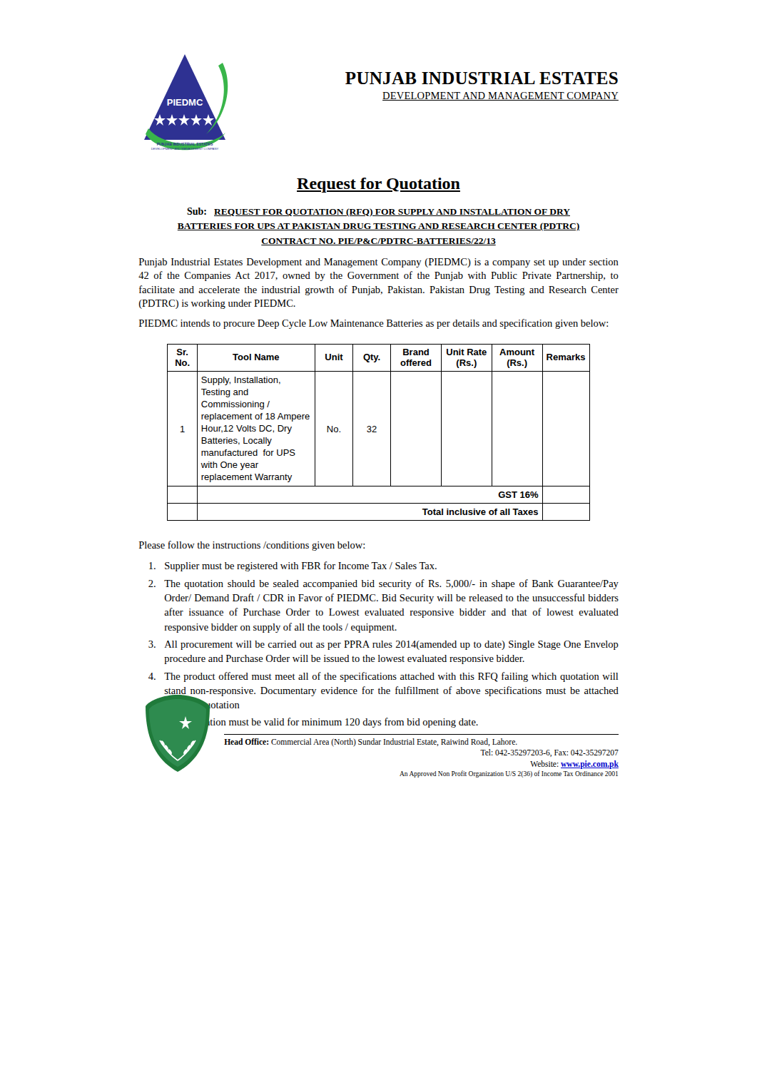PIEDMC PUNJAB INDUSTRIAL ESTATES DEVELOPMENT AND MANAGEMENT COMPANY
PUNJAB INDUSTRIAL ESTATES
DEVELOPMENT AND MANAGEMENT COMPANY
Request for Quotation
Sub: REQUEST FOR QUOTATION (RFQ) FOR SUPPLY AND INSTALLATION OF DRY
BATTERIES FOR UPS AT PAKISTAN DRUG TESTING AND RESEARCH CENTER (PDTRC)
CONTRACT NO. PIE/P&C/PDTRC-BATTERIES/22/13
Punjab Industrial Estates Development and Management Company (PIEDMC) is a company set up under section 42 of the Companies Act 2017, owned by the Government of the Punjab with Public Private Partnership, to facilitate and accelerate the industrial growth of Punjab, Pakistan. Pakistan Drug Testing and Research Center (PDTRC) is working under PIEDMC.
PIEDMC intends to procure Deep Cycle Low Maintenance Batteries as per details and specification given below:
| Sr. No. | Tool Name | Unit | Qty. | Brand offered | Unit Rate (Rs.) | Amount (Rs.) | Remarks |
| --- | --- | --- | --- | --- | --- | --- | --- |
| 1 | Supply, Installation, Testing and Commissioning / replacement of 18 Ampere Hour,12 Volts DC, Dry Batteries, Locally manufactured for UPS with One year replacement Warranty | No. | 32 | | | | |
| | GST 16% | |
| | Total inclusive of all Taxes | |
Please follow the instructions /conditions given below:
Supplier must be registered with FBR for Income Tax / Sales Tax.
The quotation should be sealed accompanied bid security of Rs. 5,000/- in shape of Bank Guarantee/Pay Order/ Demand Draft / CDR in Favor of PIEDMC. Bid Security will be released to the unsuccessful bidders after issuance of Purchase Order to Lowest evaluated responsive bidder and that of lowest evaluated responsive bidder on supply of all the tools / equipment.
All procurement will be carried out as per PPRA rules 2014(amended up to date) Single Stage One Envelop procedure and Purchase Order will be issued to the lowest evaluated responsive bidder.
The product offered must meet all of the specifications attached with this RFQ failing which quotation will stand non-responsive. Documentary evidence for the fulfillment of above specifications must be attached with the quotation
Your quotation must be valid for minimum 120 days from bid opening date.
Head Office: Commercial Area (North) Sundar Industrial Estate, Raiwind Road, Lahore.
Tel: 042-35297203-6, Fax: 042-35297207
Website: www.pie.com.pk
An Approved Non Profit Organization U/S 2(36) of Income Tax Ordinance 2001